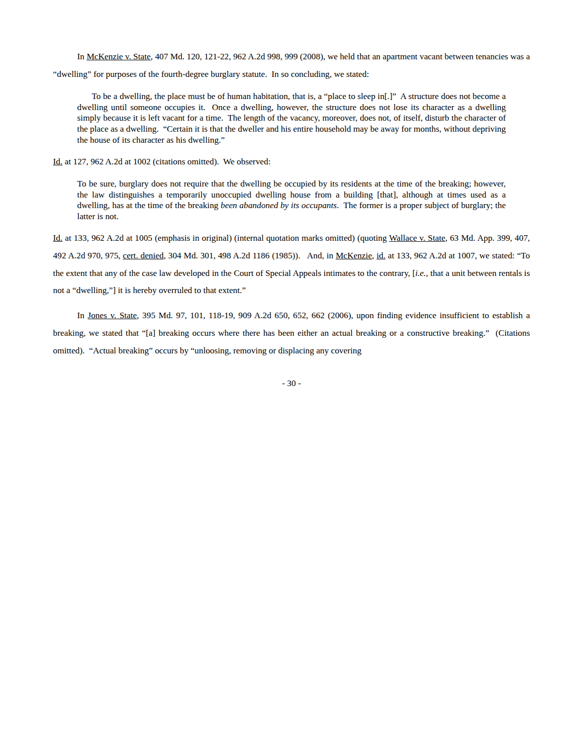In McKenzie v. State, 407 Md. 120, 121-22, 962 A.2d 998, 999 (2008), we held that an apartment vacant between tenancies was a “dwelling” for purposes of the fourth-degree burglary statute. In so concluding, we stated:
To be a dwelling, the place must be of human habitation, that is, a “place to sleep in[.]” A structure does not become a dwelling until someone occupies it. Once a dwelling, however, the structure does not lose its character as a dwelling simply because it is left vacant for a time. The length of the vacancy, moreover, does not, of itself, disturb the character of the place as a dwelling. “Certain it is that the dweller and his entire household may be away for months, without depriving the house of its character as his dwelling.”
Id. at 127, 962 A.2d at 1002 (citations omitted). We observed:
To be sure, burglary does not require that the dwelling be occupied by its residents at the time of the breaking; however, the law distinguishes a temporarily unoccupied dwelling house from a building [that], although at times used as a dwelling, has at the time of the breaking been abandoned by its occupants. The former is a proper subject of burglary; the latter is not.
Id. at 133, 962 A.2d at 1005 (emphasis in original) (internal quotation marks omitted) (quoting Wallace v. State, 63 Md. App. 399, 407, 492 A.2d 970, 975, cert. denied, 304 Md. 301, 498 A.2d 1186 (1985)). And, in McKenzie, id. at 133, 962 A.2d at 1007, we stated: “To the extent that any of the case law developed in the Court of Special Appeals intimates to the contrary, [i.e., that a unit between rentals is not a “dwelling,”] it is hereby overruled to that extent.”
In Jones v. State, 395 Md. 97, 101, 118-19, 909 A.2d 650, 652, 662 (2006), upon finding evidence insufficient to establish a breaking, we stated that “[a] breaking occurs where there has been either an actual breaking or a constructive breaking.” (Citations omitted). “Actual breaking” occurs by “unloosing, removing or displacing any covering
- 30 -